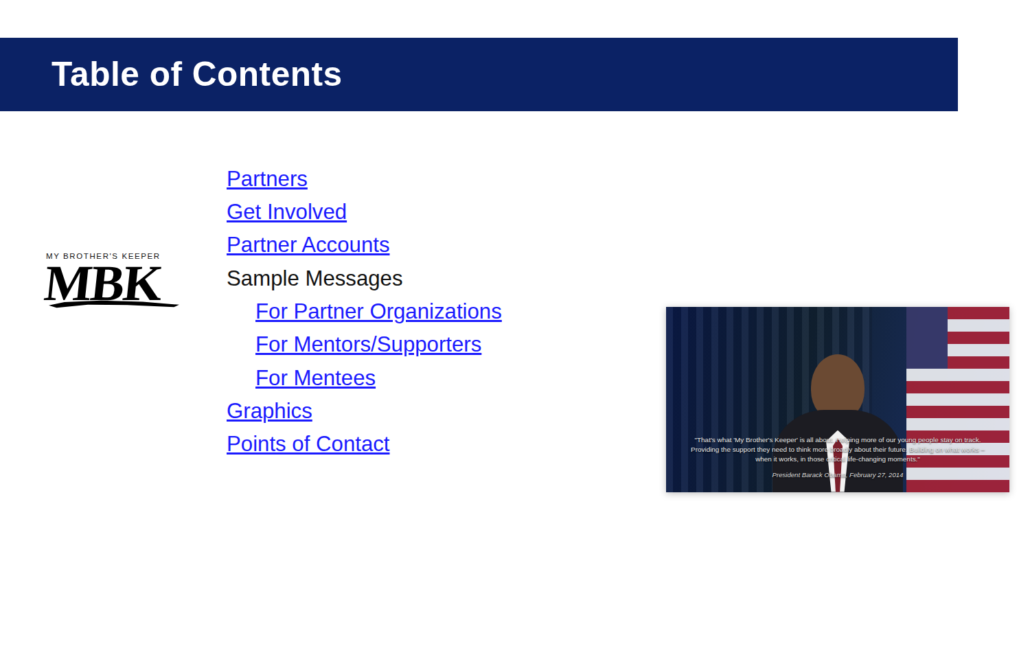Table of Contents
MY BROTHER'S KEEPER
MBK
Partners
Get Involved
Partner Accounts
Sample Messages
For Partner Organizations
For Mentors/Supporters
For Mentees
Graphics
Points of Contact
"That's what 'My Brother's Keeper' is all about. Helping more of our young people stay on track. Providing the support they need to think more broadly about their future. Building on what works – when it works, in those critical life-changing moments." President Barack Obama, February 27, 2014